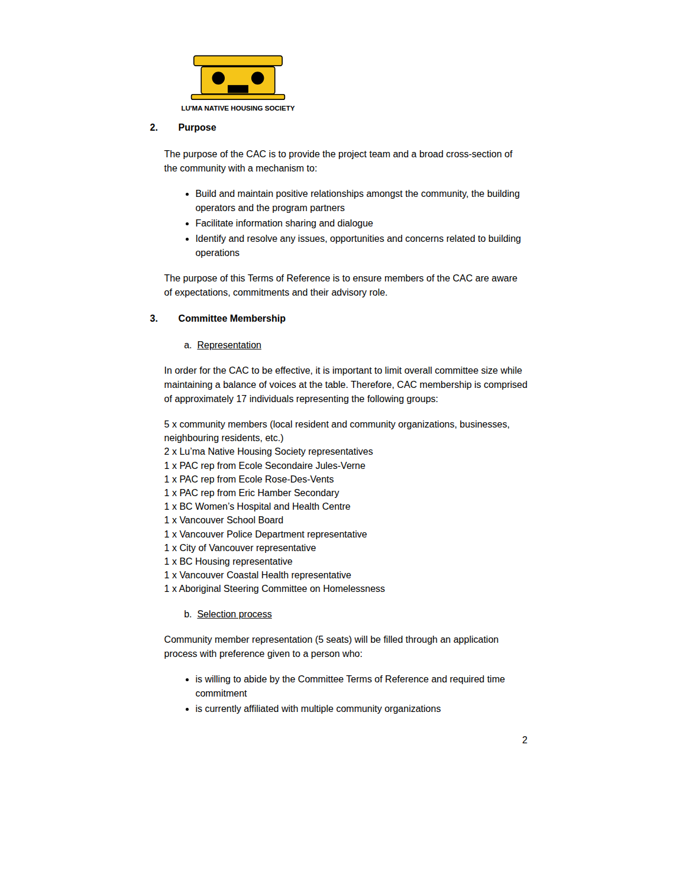2. Purpose
The purpose of the CAC is to provide the project team and a broad cross-section of the community with a mechanism to:
Build and maintain positive relationships amongst the community, the building operators and the program partners
Facilitate information sharing and dialogue
Identify and resolve any issues, opportunities and concerns related to building operations
The purpose of this Terms of Reference is to ensure members of the CAC are aware of expectations, commitments and their advisory role.
3. Committee Membership
a. Representation
In order for the CAC to be effective, it is important to limit overall committee size while maintaining a balance of voices at the table. Therefore, CAC membership is comprised of approximately 17 individuals representing the following groups:
5 x community members (local resident and community organizations, businesses, neighbouring residents, etc.)
2 x Lu’ma Native Housing Society representatives
1 x PAC rep from Ecole Secondaire Jules-Verne
1 x PAC rep from Ecole Rose-Des-Vents
1 x PAC rep from Eric Hamber Secondary
1 x BC Women’s Hospital and Health Centre
1 x Vancouver School Board
1 x Vancouver Police Department representative
1 x City of Vancouver representative
1 x BC Housing representative
1 x Vancouver Coastal Health representative
1 x Aboriginal Steering Committee on Homelessness
b. Selection process
Community member representation (5 seats) will be filled through an application process with preference given to a person who:
is willing to abide by the Committee Terms of Reference and required time commitment
is currently affiliated with multiple community organizations
2